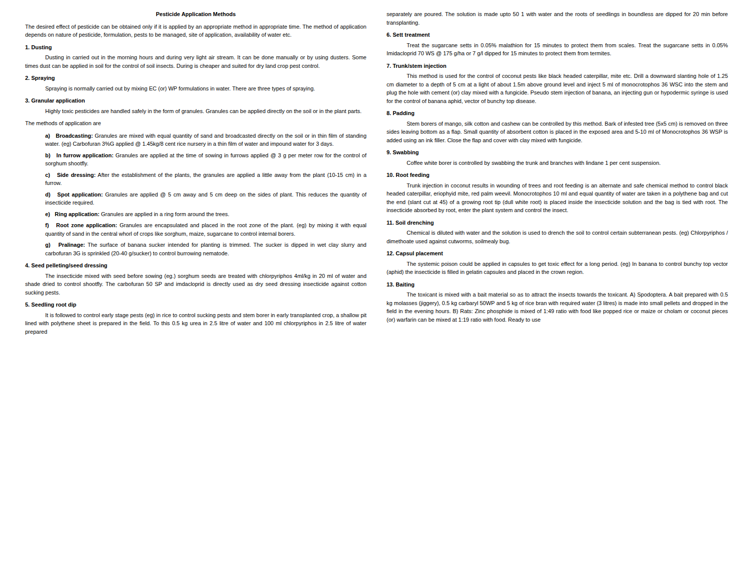Pesticide Application Methods
The desired effect of pesticide can be obtained only if it is applied by an appropriate method in appropriate time. The method of application depends on nature of pesticide, formulation, pests to be managed, site of application, availability of water etc.
1. Dusting
Dusting in carried out in the morning hours and during very light air stream. It can be done manually or by using dusters. Some times dust can be applied in soil for the control of soil insects. During is cheaper and suited for dry land crop pest control.
2. Spraying
Spraying is normally carried out by mixing EC (or) WP formulations in water. There are three types of spraying.
3. Granular application
Highly toxic pesticides are handled safely in the form of granules. Granules can be applied directly on the soil or in the plant parts.
The methods of application are
a) Broadcasting: Granules are mixed with equal quantity of sand and broadcasted directly on the soil or in thin film of standing water. (eg) Carbofuran 3%G applied @ 1.45kg/8 cent rice nursery in a thin film of water and impound water for 3 days.
b) In furrow application: Granules are applied at the time of sowing in furrows applied @ 3 g per meter row for the control of sorghum shootfly.
c) Side dressing: After the establishment of the plants, the granules are applied a little away from the plant (10-15 cm) in a furrow.
d) Spot application: Granules are applied @ 5 cm away and 5 cm deep on the sides of plant. This reduces the quantity of insecticide required.
e) Ring application: Granules are applied in a ring form around the trees.
f) Root zone application: Granules are encapsulated and placed in the root zone of the plant. (eg) by mixing it with equal quantity of sand in the central whorl of crops like sorghum, maize, sugarcane to control internal borers.
g) Pralinage: The surface of banana sucker intended for planting is trimmed. The sucker is dipped in wet clay slurry and carbofuran 3G is sprinkled (20-40 g/sucker) to control burrowing nematode.
4. Seed pelleting/seed dressing
The insecticide mixed with seed before sowing (eg.) sorghum seeds are treated with chlorpyriphos 4ml/kg in 20 ml of water and shade dried to control shootfly. The carbofuran 50 SP and imdacloprid is directly used as dry seed dressing insecticide against cotton sucking pests.
5. Seedling root dip
It is followed to control early stage pests (eg) in rice to control sucking pests and stem borer in early transplanted crop, a shallow pit lined with polythene sheet is prepared in the field. To this 0.5 kg urea in 2.5 litre of water and 100 ml chlorpyriphos in 2.5 litre of water prepared
separately are poured. The solution is made upto 50 1 with water and the roots of seedlings in boundless are dipped for 20 min before transplanting.
6. Sett treatment
Treat the sugarcane setts in 0.05% malathion for 15 minutes to protect them from scales. Treat the sugarcane setts in 0.05% Imidacloprid 70 WS @ 175 g/ha or 7 g/l dipped for 15 minutes to protect them from termites.
7. Trunk/stem injection
This method is used for the control of coconut pests like black headed caterpillar, mite etc. Drill a downward slanting hole of 1.25 cm diameter to a depth of 5 cm at a light of about 1.5m above ground level and inject 5 ml of monocrotophos 36 WSC into the stem and plug the hole with cement (or) clay mixed with a fungicide. Pseudo stem injection of banana, an injecting gun or hypodermic syringe is used for the control of banana aphid, vector of bunchy top disease.
8. Padding
Stem borers of mango, silk cotton and cashew can be controlled by this method. Bark of infested tree (5x5 cm) is removed on three sides leaving bottom as a flap. Small quantity of absorbent cotton is placed in the exposed area and 5-10 ml of Monocrotophos 36 WSP is added using an ink filler. Close the flap and cover with clay mixed with fungicide.
9. Swabbing
Coffee white borer is controlled by swabbing the trunk and branches with lindane 1 per cent suspension.
10. Root feeding
Trunk injection in coconut results in wounding of trees and root feeding is an alternate and safe chemical method to control black headed caterpillar, eriophyid mite, red palm weevil. Monocrotophos 10 ml and equal quantity of water are taken in a polythene bag and cut the end (slant cut at 45) of a growing root tip (dull white root) is placed inside the insecticide solution and the bag is tied with root. The insecticide absorbed by root, enter the plant system and control the insect.
11. Soil drenching
Chemical is diluted with water and the solution is used to drench the soil to control certain subterranean pests. (eg) Chlorpyriphos / dimethoate used against cutworms, soilmealy bug.
12. Capsul placement
The systemic poison could be applied in capsules to get toxic effect for a long period. (eg) In banana to control bunchy top vector (aphid) the insecticide is filled in gelatin capsules and placed in the crown region.
13. Baiting
The toxicant is mixed with a bait material so as to attract the insects towards the toxicant. A) Spodoptera. A bait prepared with 0.5 kg molasses (jiggery), 0.5 kg carbaryl 50WP and 5 kg of rice bran with required water (3 litres) is made into small pellets and dropped in the field in the evening hours. B) Rats: Zinc phosphide is mixed of 1:49 ratio with food like popped rice or maize or cholam or coconut pieces (or) warfarin can be mixed at 1:19 ratio with food. Ready to use